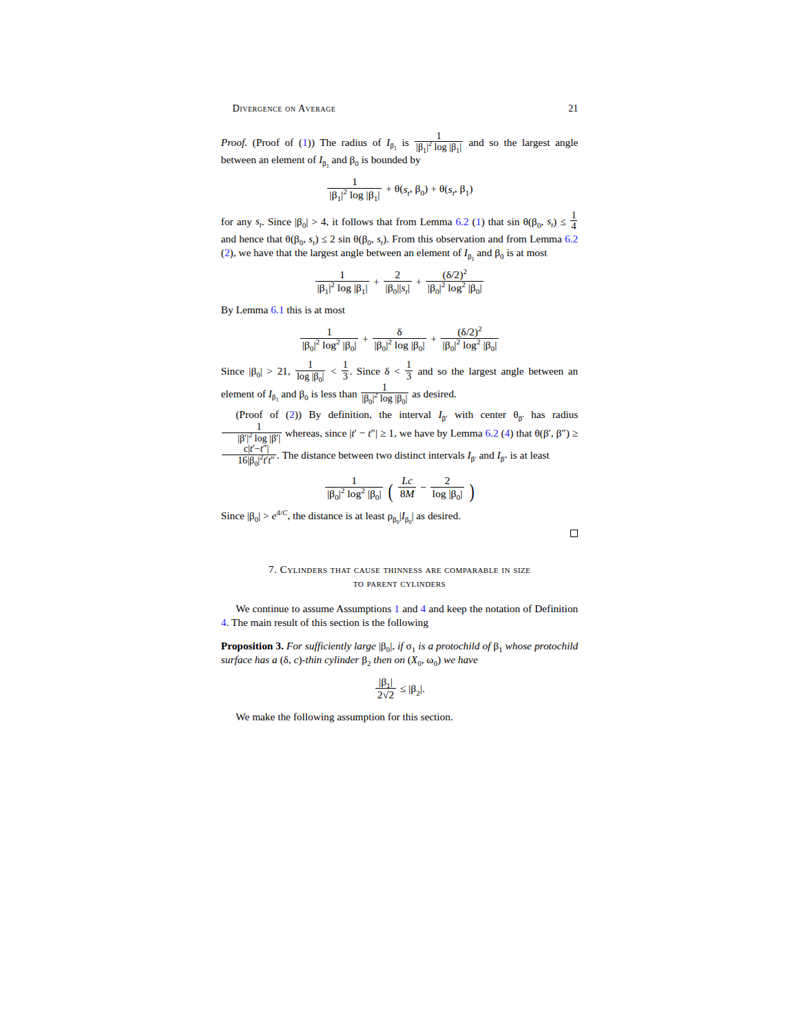Divergence on Average 21
Proof. (Proof of (1)) The radius of Iβ1 is 1|β1|2 log |β1| and so the largest angle between an element of Iβ1 and β0 is bounded by
1|β1|2 log |β1| + θ(st, β0) + θ(st, β1)
for any st. Since |β0| > 4, it follows that from Lemma 6.2 (1) that sin θ(β0, st) ≤ 14 and hence that θ(β0, st) ≤ 2 sin θ(β0, st). From this observation and from Lemma 6.2 (2), we have that the largest angle between an element of Iβ1 and β0 is at most
1|β1|2 log |β1| + 2|β0||st| + (δ/2)2|β0|2 log2 |β0|
By Lemma 6.1 this is at most
1|β0|2 log2 |β0| + δ|β0|2 log |β0| + (δ/2)2|β0|2 log2 |β0|
Since |β0| > 21, 1 log |β0| < 13. Since δ < 13 and so the largest angle between an element of Iβ1 and β0 is less than 1|β0|2 log |β0| as desired.
(Proof of (2)) By definition, the interval Iβ′ with center θβ′ has radius 1|β′|2 log |β′| whereas, since |t′ − t″| ≥ 1, we have by Lemma 6.2 (4) that θ(β′, β″) ≥ c|t′−t″|16|β0|2t′t″. The distance between two distinct intervals Iβ′ and Iβ″ is at least
1|β0|2 log2 |β0| ( Lc 8M − 2 log |β0| )
Since |β0| > e4/C, the distance is at least ρβ0|Iβ0| as desired.
7. Cylinders that cause thinness are comparable in size
to parent cylinders
We continue to assume Assumptions 1 and 4 and keep the notation of Definition 4. The main result of this section is the following
Proposition 3. For sufficiently large |β0|, if σ1 is a protochild of β1 whose protochild surface has a (δ, c)-thin cylinder β2 then on (X0, ω0) we have
|β1|2√2 ≤ |β2|.
We make the following assumption for this section.